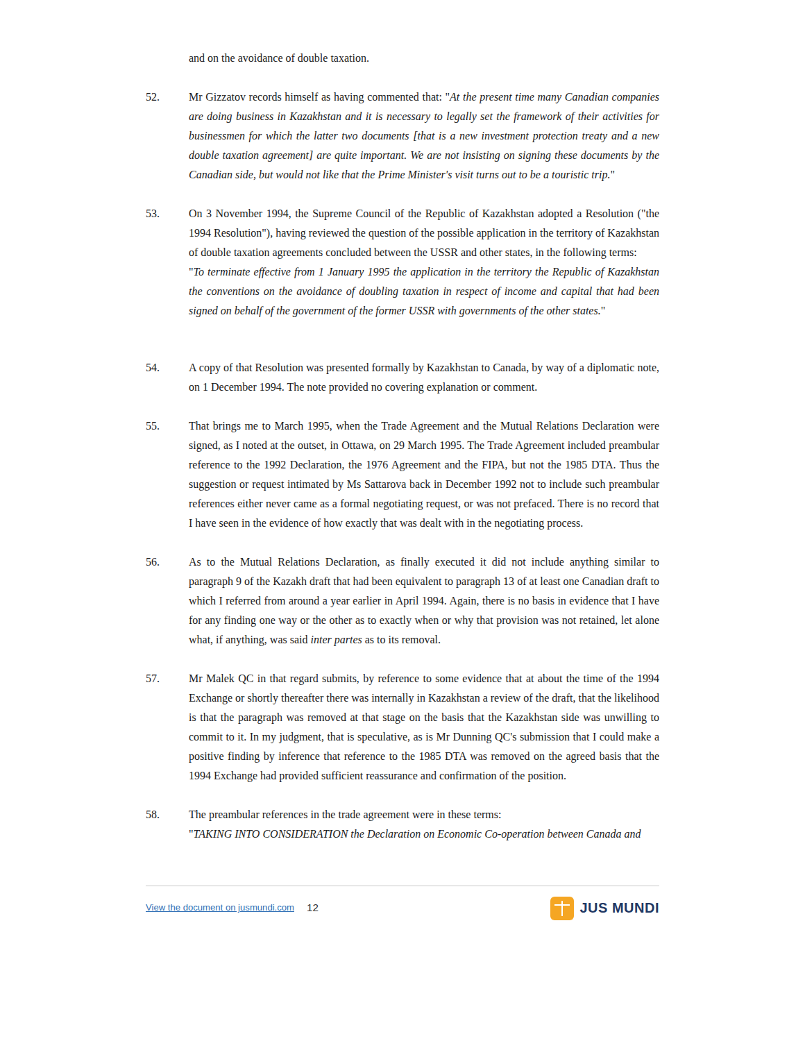and on the avoidance of double taxation.
52. Mr Gizzatov records himself as having commented that: "At the present time many Canadian companies are doing business in Kazakhstan and it is necessary to legally set the framework of their activities for businessmen for which the latter two documents [that is a new investment protection treaty and a new double taxation agreement] are quite important. We are not insisting on signing these documents by the Canadian side, but would not like that the Prime Minister's visit turns out to be a touristic trip."
53. On 3 November 1994, the Supreme Council of the Republic of Kazakhstan adopted a Resolution ("the 1994 Resolution"), having reviewed the question of the possible application in the territory of Kazakhstan of double taxation agreements concluded between the USSR and other states, in the following terms:
"To terminate effective from 1 January 1995 the application in the territory the Republic of Kazakhstan the conventions on the avoidance of doubling taxation in respect of income and capital that had been signed on behalf of the government of the former USSR with governments of the other states."
54. A copy of that Resolution was presented formally by Kazakhstan to Canada, by way of a diplomatic note, on 1 December 1994. The note provided no covering explanation or comment.
55. That brings me to March 1995, when the Trade Agreement and the Mutual Relations Declaration were signed, as I noted at the outset, in Ottawa, on 29 March 1995. The Trade Agreement included preambular reference to the 1992 Declaration, the 1976 Agreement and the FIPA, but not the 1985 DTA. Thus the suggestion or request intimated by Ms Sattarova back in December 1992 not to include such preambular references either never came as a formal negotiating request, or was not prefaced. There is no record that I have seen in the evidence of how exactly that was dealt with in the negotiating process.
56. As to the Mutual Relations Declaration, as finally executed it did not include anything similar to paragraph 9 of the Kazakh draft that had been equivalent to paragraph 13 of at least one Canadian draft to which I referred from around a year earlier in April 1994. Again, there is no basis in evidence that I have for any finding one way or the other as to exactly when or why that provision was not retained, let alone what, if anything, was said inter partes as to its removal.
57. Mr Malek QC in that regard submits, by reference to some evidence that at about the time of the 1994 Exchange or shortly thereafter there was internally in Kazakhstan a review of the draft, that the likelihood is that the paragraph was removed at that stage on the basis that the Kazakhstan side was unwilling to commit to it. In my judgment, that is speculative, as is Mr Dunning QC's submission that I could make a positive finding by inference that reference to the 1985 DTA was removed on the agreed basis that the 1994 Exchange had provided sufficient reassurance and confirmation of the position.
58. The preambular references in the trade agreement were in these terms:
"TAKING INTO CONSIDERATION the Declaration on Economic Co-operation between Canada and
View the document on jusmundi.com 12 JUS MUNDI